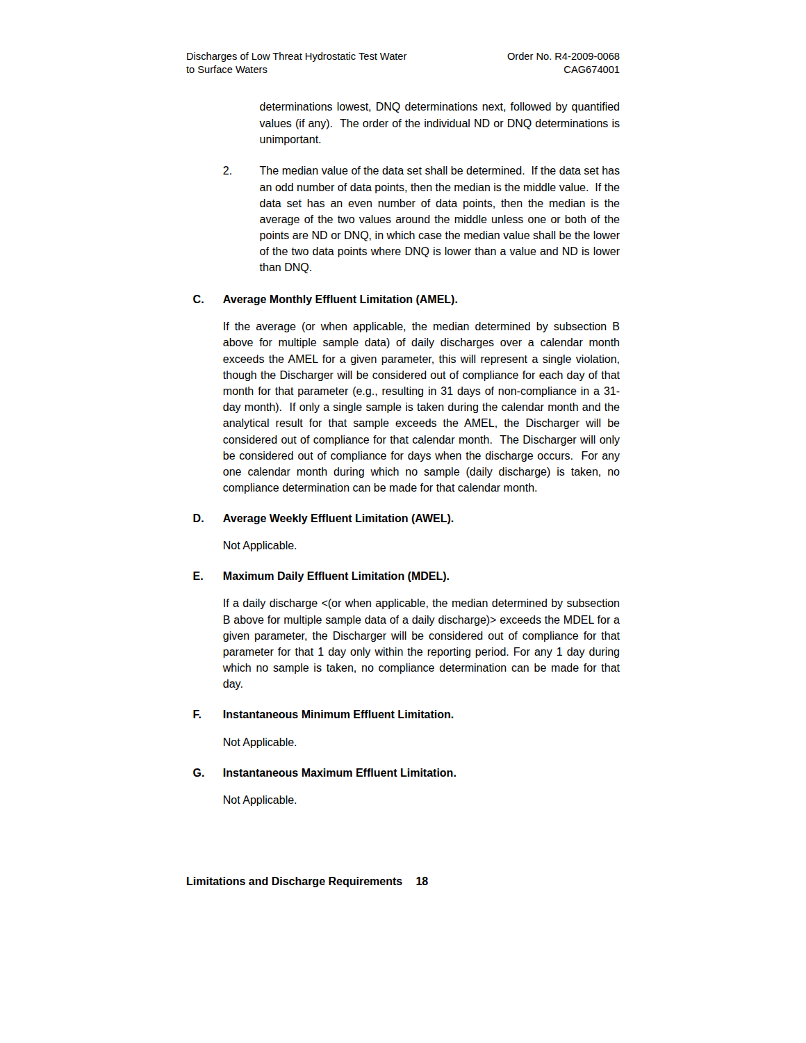Discharges of Low Threat Hydrostatic Test Water
to Surface Waters
Order No. R4-2009-0068
CAG674001
determinations lowest, DNQ determinations next, followed by quantified values (if any). The order of the individual ND or DNQ determinations is unimportant.
2. The median value of the data set shall be determined. If the data set has an odd number of data points, then the median is the middle value. If the data set has an even number of data points, then the median is the average of the two values around the middle unless one or both of the points are ND or DNQ, in which case the median value shall be the lower of the two data points where DNQ is lower than a value and ND is lower than DNQ.
C.
Average Monthly Effluent Limitation (AMEL).
If the average (or when applicable, the median determined by subsection B above for multiple sample data) of daily discharges over a calendar month exceeds the AMEL for a given parameter, this will represent a single violation, though the Discharger will be considered out of compliance for each day of that month for that parameter (e.g., resulting in 31 days of non-compliance in a 31-day month). If only a single sample is taken during the calendar month and the analytical result for that sample exceeds the AMEL, the Discharger will be considered out of compliance for that calendar month. The Discharger will only be considered out of compliance for days when the discharge occurs. For any one calendar month during which no sample (daily discharge) is taken, no compliance determination can be made for that calendar month.
D.
Average Weekly Effluent Limitation (AWEL).
Not Applicable.
E.
Maximum Daily Effluent Limitation (MDEL).
If a daily discharge <(or when applicable, the median determined by subsection B above for multiple sample data of a daily discharge)> exceeds the MDEL for a given parameter, the Discharger will be considered out of compliance for that parameter for that 1 day only within the reporting period. For any 1 day during which no sample is taken, no compliance determination can be made for that day.
F.
Instantaneous Minimum Effluent Limitation.
Not Applicable.
G.
Instantaneous Maximum Effluent Limitation.
Not Applicable.
Limitations and Discharge Requirements18